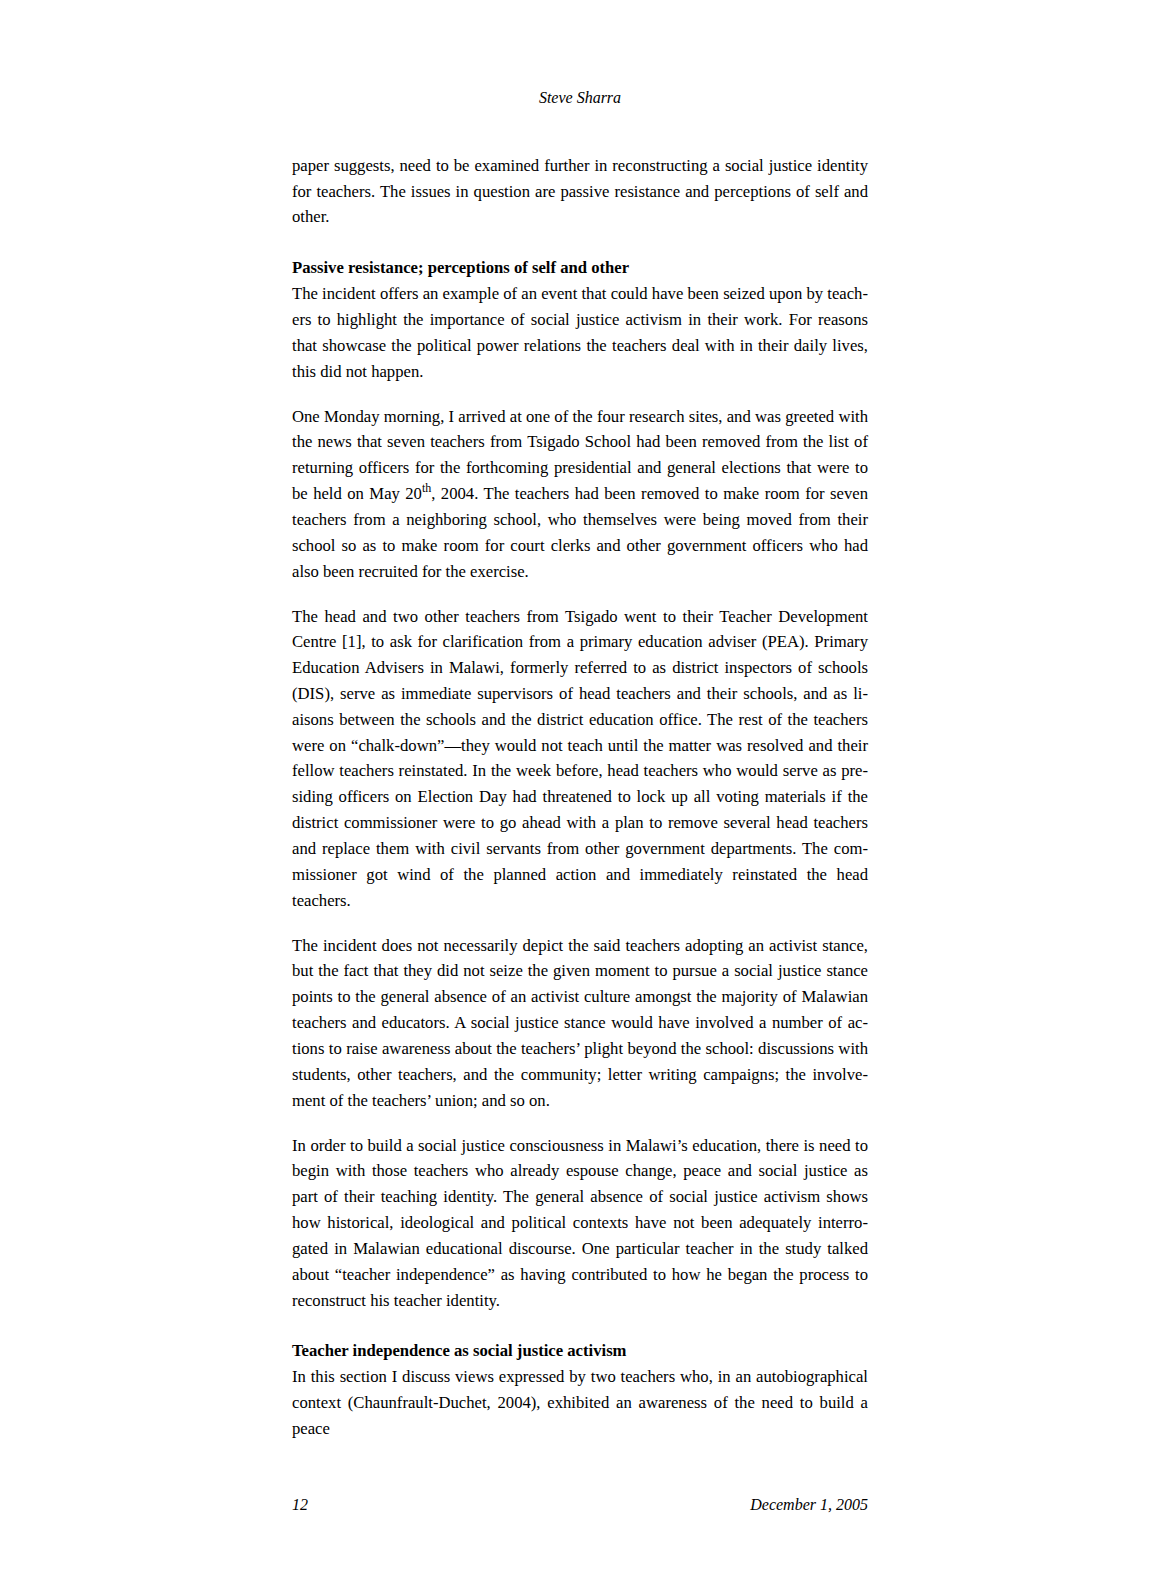Steve Sharra
paper suggests, need to be examined further in reconstructing a social justice identity for teachers. The issues in question are passive resistance and perceptions of self and other.
Passive resistance; perceptions of self and other
The incident offers an example of an event that could have been seized upon by teachers to highlight the importance of social justice activism in their work. For reasons that showcase the political power relations the teachers deal with in their daily lives, this did not happen.
One Monday morning, I arrived at one of the four research sites, and was greeted with the news that seven teachers from Tsigado School had been removed from the list of returning officers for the forthcoming presidential and general elections that were to be held on May 20th, 2004. The teachers had been removed to make room for seven teachers from a neighboring school, who themselves were being moved from their school so as to make room for court clerks and other government officers who had also been recruited for the exercise.
The head and two other teachers from Tsigado went to their Teacher Development Centre [1], to ask for clarification from a primary education adviser (PEA). Primary Education Advisers in Malawi, formerly referred to as district inspectors of schools (DIS), serve as immediate supervisors of head teachers and their schools, and as liaisons between the schools and the district education office. The rest of the teachers were on “chalk-down”—they would not teach until the matter was resolved and their fellow teachers reinstated. In the week before, head teachers who would serve as presiding officers on Election Day had threatened to lock up all voting materials if the district commissioner were to go ahead with a plan to remove several head teachers and replace them with civil servants from other government departments. The commissioner got wind of the planned action and immediately reinstated the head teachers.
The incident does not necessarily depict the said teachers adopting an activist stance, but the fact that they did not seize the given moment to pursue a social justice stance points to the general absence of an activist culture amongst the majority of Malawian teachers and educators. A social justice stance would have involved a number of actions to raise awareness about the teachers’ plight beyond the school: discussions with students, other teachers, and the community; letter writing campaigns; the involvement of the teachers’ union; and so on.
In order to build a social justice consciousness in Malawi’s education, there is need to begin with those teachers who already espouse change, peace and social justice as part of their teaching identity. The general absence of social justice activism shows how historical, ideological and political contexts have not been adequately interrogated in Malawian educational discourse. One particular teacher in the study talked about “teacher independence” as having contributed to how he began the process to reconstruct his teacher identity.
Teacher independence as social justice activism
In this section I discuss views expressed by two teachers who, in an autobiographical context (Chaunfrault-Duchet, 2004), exhibited an awareness of the need to build a peace
12 December 1, 2005